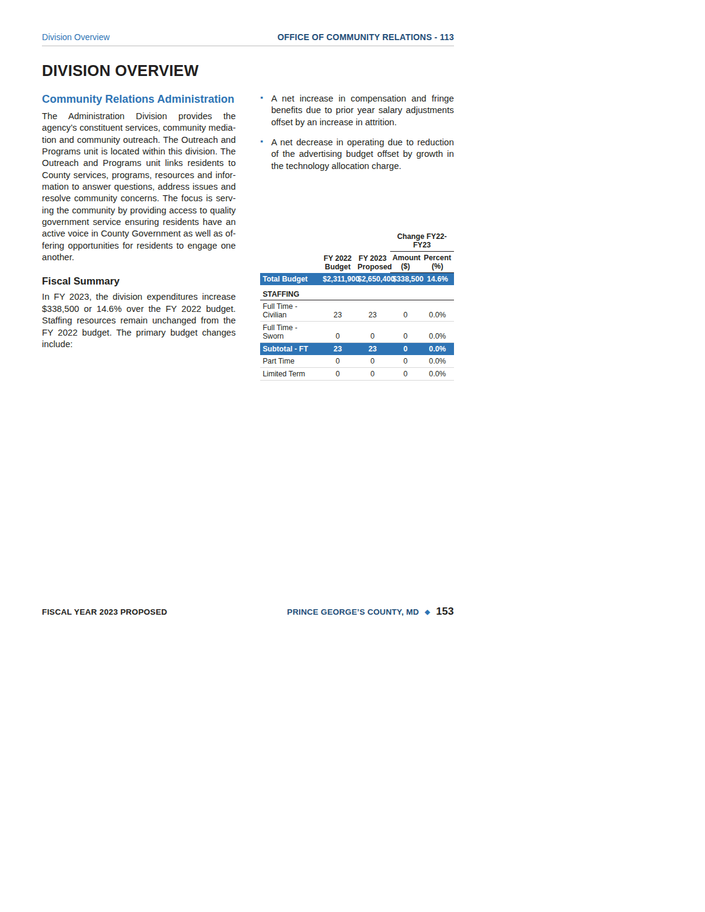Division Overview
OFFICE OF COMMUNITY RELATIONS - 113
DIVISION OVERVIEW
Community Relations Administration
The Administration Division provides the agency’s constituent services, community mediation and community outreach. The Outreach and Programs unit is located within this division. The Outreach and Programs unit links residents to County services, programs, resources and information to answer questions, address issues and resolve community concerns. The focus is serving the community by providing access to quality government service ensuring residents have an active voice in County Government as well as offering opportunities for residents to engage one another.
Fiscal Summary
In FY 2023, the division expenditures increase $338,500 or 14.6% over the FY 2022 budget. Staffing resources remain unchanged from the FY 2022 budget. The primary budget changes include:
A net increase in compensation and fringe benefits due to prior year salary adjustments offset by an increase in attrition.
A net decrease in operating due to reduction of the advertising budget offset by growth in the technology allocation charge.
| | | | Change FY22-FY23 |
| --- | --- | --- | --- |
| | FY 2022 Budget | FY 2023 Proposed | Amount ($) | Percent (%) |
| Total Budget | $2,311,900 | $2,650,400 | $338,500 | 14.6% |
| STAFFING |
| Full Time - Civilian | 23 | 23 | 0 | 0.0% |
| Full Time - Sworn | 0 | 0 | 0 | 0.0% |
| Subtotal - FT | 23 | 23 | 0 | 0.0% |
| Part Time | 0 | 0 | 0 | 0.0% |
| Limited Term | 0 | 0 | 0 | 0.0% |
FISCAL YEAR 2023 PROPOSED
PRINCE GEORGE’S COUNTY, MD ◆ 153